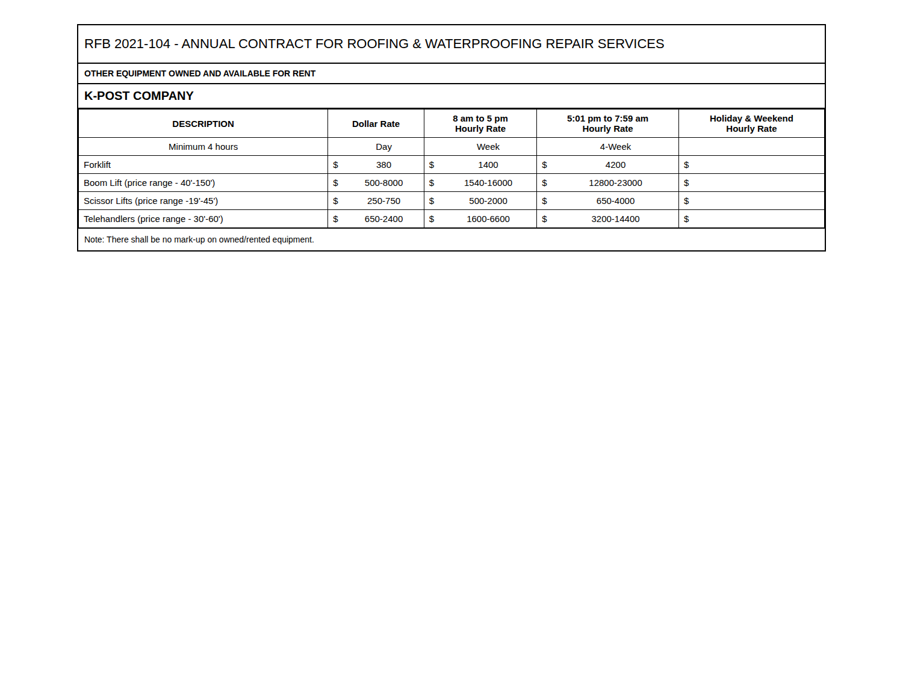RFB 2021-104 - ANNUAL CONTRACT FOR ROOFING & WATERPROOFING REPAIR SERVICES
OTHER EQUIPMENT OWNED AND AVAILABLE FOR RENT
K-POST COMPANY
| DESCRIPTION | Dollar Rate | 8 am to 5 pm Hourly Rate | 5:01 pm to 7:59 am Hourly Rate | Holiday & Weekend Hourly Rate |
| --- | --- | --- | --- | --- |
| Minimum 4 hours | | Day | | Week | | 4-Week | | |
| Forklift | $ | 380 | $ | 1400 | $ | 4200 | $ | |
| Boom Lift (price range - 40'-150') | $ | 500-8000 | $ | 1540-16000 | $ | 12800-23000 | $ | |
| Scissor Lifts (price range -19'-45') | $ | 250-750 | $ | 500-2000 | $ | 650-4000 | $ | |
| Telehandlers (price range - 30'-60') | $ | 650-2400 | $ | 1600-6600 | $ | 3200-14400 | $ | |
Note: There shall be no mark-up on owned/rented equipment.